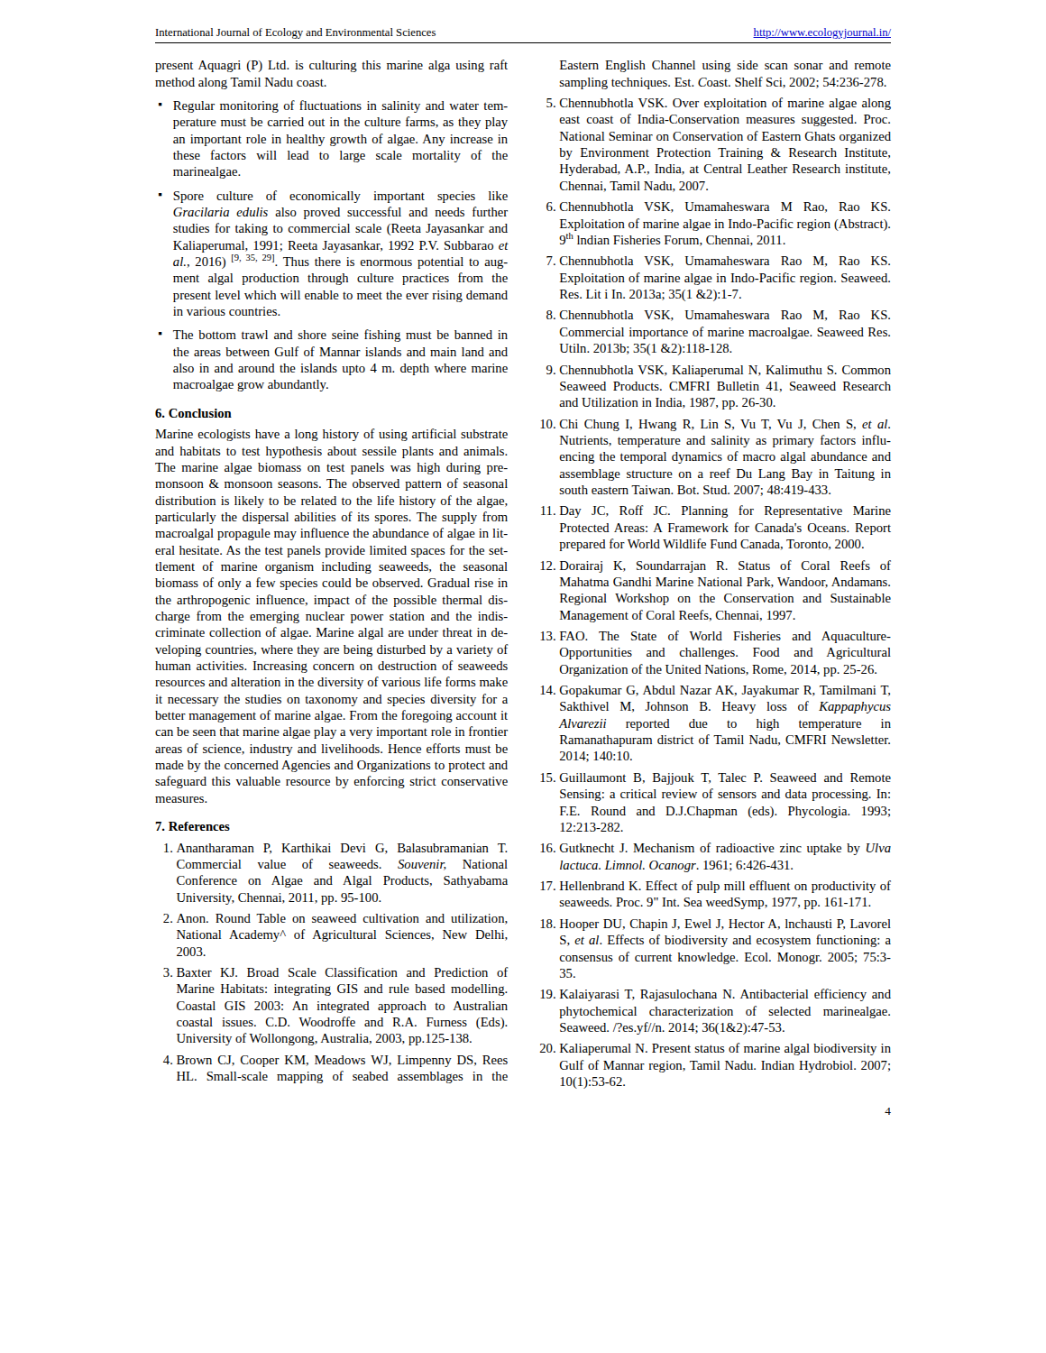International Journal of Ecology and Environmental Sciences http://www.ecologyjournal.in/
present Aquagri (P) Ltd. is culturing this marine alga using raft method along Tamil Nadu coast.
Regular monitoring of fluctuations in salinity and water temperature must be carried out in the culture farms, as they play an important role in healthy growth of algae. Any increase in these factors will lead to large scale mortality of the marinealgae.
Spore culture of economically important species like Gracilaria edulis also proved successful and needs further studies for taking to commercial scale (Reeta Jayasankar and Kaliaperumal, 1991; Reeta Jayasankar, 1992 P.V. Subbarao et al., 2016) [9, 35, 29]. Thus there is enormous potential to augment algal production through culture practices from the present level which will enable to meet the ever rising demand in various countries.
The bottom trawl and shore seine fishing must be banned in the areas between Gulf of Mannar islands and main land and also in and around the islands upto 4 m. depth where marine macroalgae grow abundantly.
6. Conclusion
Marine ecologists have a long history of using artificial substrate and habitats to test hypothesis about sessile plants and animals. The marine algae biomass on test panels was high during pre-monsoon & monsoon seasons. The observed pattern of seasonal distribution is likely to be related to the life history of the algae, particularly the dispersal abilities of its spores. The supply from macroalgal propagule may influence the abundance of algae in literal hesitate. As the test panels provide limited spaces for the settlement of marine organism including seaweeds, the seasonal biomass of only a few species could be observed. Gradual rise in the arthropogenic influence, impact of the possible thermal discharge from the emerging nuclear power station and the indiscriminate collection of algae. Marine algal are under threat in developing countries, where they are being disturbed by a variety of human activities. Increasing concern on destruction of seaweeds resources and alteration in the diversity of various life forms make it necessary the studies on taxonomy and species diversity for a better management of marine algae. From the foregoing account it can be seen that marine algae play a very important role in frontier areas of science, industry and livelihoods. Hence efforts must be made by the concerned Agencies and Organizations to protect and safeguard this valuable resource by enforcing strict conservative measures.
7. References
Anantharaman P, Karthikai Devi G, Balasubramanian T. Commercial value of seaweeds. Souvenir, National Conference on Algae and Algal Products, Sathyabama University, Chennai, 2011, pp. 95-100.
Anon. Round Table on seaweed cultivation and utilization, National Academy^ of Agricultural Sciences, New Delhi, 2003.
Baxter KJ. Broad Scale Classification and Prediction of Marine Habitats: integrating GIS and rule based modelling. Coastal GIS 2003: An integrated approach to Australian coastal issues. C.D. Woodroffe and R.A. Furness (Eds). University of Wollongong, Australia, 2003, pp.125-138.
Brown CJ, Cooper KM, Meadows WJ, Limpenny DS, Rees HL. Small-scale mapping of seabed assemblages in the Eastern English Channel using side scan sonar and remote sampling techniques. Est. Coast. Shelf Sci, 2002; 54:236-278.
Chennubhotla VSK. Over exploitation of marine algae along east coast of India-Conservation measures suggested. Proc. National Seminar on Conservation of Eastern Ghats organized by Environment Protection Training & Research Institute, Hyderabad, A.P., India, at Central Leather Research institute, Chennai, Tamil Nadu, 2007.
Chennubhotla VSK, Umamaheswara M Rao, Rao KS. Exploitation of marine algae in Indo-Pacific region (Abstract). 9th lndian Fisheries Forum, Chennai, 2011.
Chennubhotla VSK, Umamaheswara Rao M, Rao KS. Exploitation of marine algae in Indo-Pacific region. Seaweed. Res. Lit i In. 2013a; 35(1 &2):1-7.
Chennubhotla VSK, Umamaheswara Rao M, Rao KS. Commercial importance of marine macroalgae. Seaweed Res. Utiln. 2013b; 35(1 &2):118-128.
Chennubhotla VSK, Kaliaperumal N, Kalimuthu S. Common Seaweed Products. CMFRI Bulletin 41, Seaweed Research and Utilization in India, 1987, pp. 26-30.
Chi Chung I, Hwang R, Lin S, Vu T, Vu J, Chen S, et al. Nutrients, temperature and salinity as primary factors influencing the temporal dynamics of macro algal abundance and assemblage structure on a reef Du Lang Bay in Taitung in south eastern Taiwan. Bot. Stud. 2007; 48:419-433.
Day JC, Roff JC. Planning for Representative Marine Protected Areas: A Framework for Canada's Oceans. Report prepared for World Wildlife Fund Canada, Toronto, 2000.
Dorairaj K, Soundarrajan R. Status of Coral Reefs of Mahatma Gandhi Marine National Park, Wandoor, Andamans. Regional Workshop on the Conservation and Sustainable Management of Coral Reefs, Chennai, 1997.
FAO. The State of World Fisheries and Aquaculture-Opportunities and challenges. Food and Agricultural Organization of the United Nations, Rome, 2014, pp. 25-26.
Gopakumar G, Abdul Nazar AK, Jayakumar R, Tamilmani T, Sakthivel M, Johnson B. Heavy loss of Kappaphycus Alvarezii reported due to high temperature in Ramanathapuram district of Tamil Nadu, CMFRI Newsletter. 2014; 140:10.
Guillaumont B, Bajjouk T, Talec P. Seaweed and Remote Sensing: a critical review of sensors and data processing. In: F.E. Round and D.J.Chapman (eds). Phycologia. 1993; 12:213-282.
Gutknecht J. Mechanism of radioactive zinc uptake by Ulva lactuca. Limnol. Ocanogr. 1961; 6:426-431.
Hellenbrand K. Effect of pulp mill effluent on productivity of seaweeds. Proc. 9" Int. Sea weedSymp, 1977, pp. 161-171.
Hooper DU, Chapin J, Ewel J, Hector A, lnchausti P, Lavorel S, et al. Effects of biodiversity and ecosystem functioning: a consensus of current knowledge. Ecol. Monogr. 2005; 75:3-35.
Kalaiyarasi T, Rajasulochana N. Antibacterial efficiency and phytochemical characterization of selected marinealgae. Seaweed. /?es.yf//n. 2014; 36(1&2):47-53.
Kaliaperumal N. Present status of marine algal biodiversity in Gulf of Mannar region, Tamil Nadu. Indian Hydrobiol. 2007; 10(1):53-62.
4